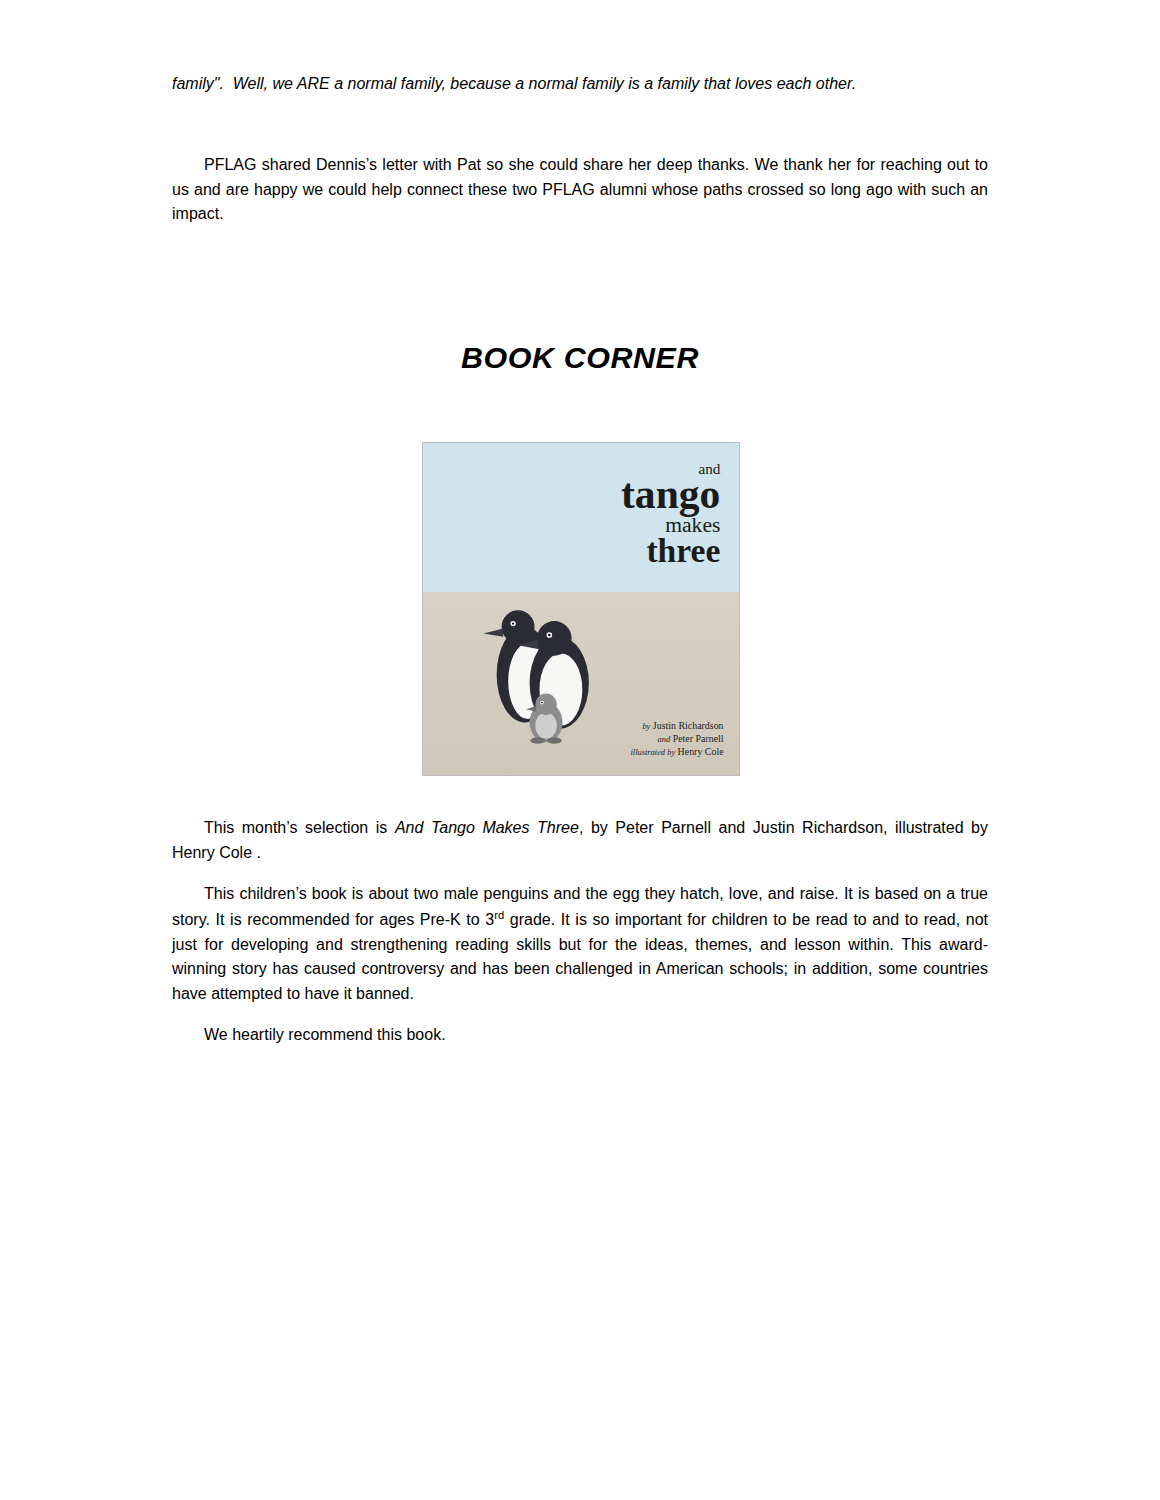family". Well, we ARE a normal family, because a normal family is a family that loves each other.
PFLAG shared Dennis’s letter with Pat so she could share her deep thanks. We thank her for reaching out to us and are happy we could help connect these two PFLAG alumni whose paths crossed so long ago with such an impact.
BOOK CORNER
and tango makes three
by Justin Richardson
and Peter Parnell
illustrated by Henry Cole
This month’s selection is And Tango Makes Three, by Peter Parnell and Justin Richardson, illustrated by Henry Cole .
This children’s book is about two male penguins and the egg they hatch, love, and raise. It is based on a true story. It is recommended for ages Pre-K to 3rd grade. It is so important for children to be read to and to read, not just for developing and strengthening reading skills but for the ideas, themes, and lesson within. This award-winning story has caused controversy and has been challenged in American schools; in addition, some countries have attempted to have it banned.
We heartily recommend this book.